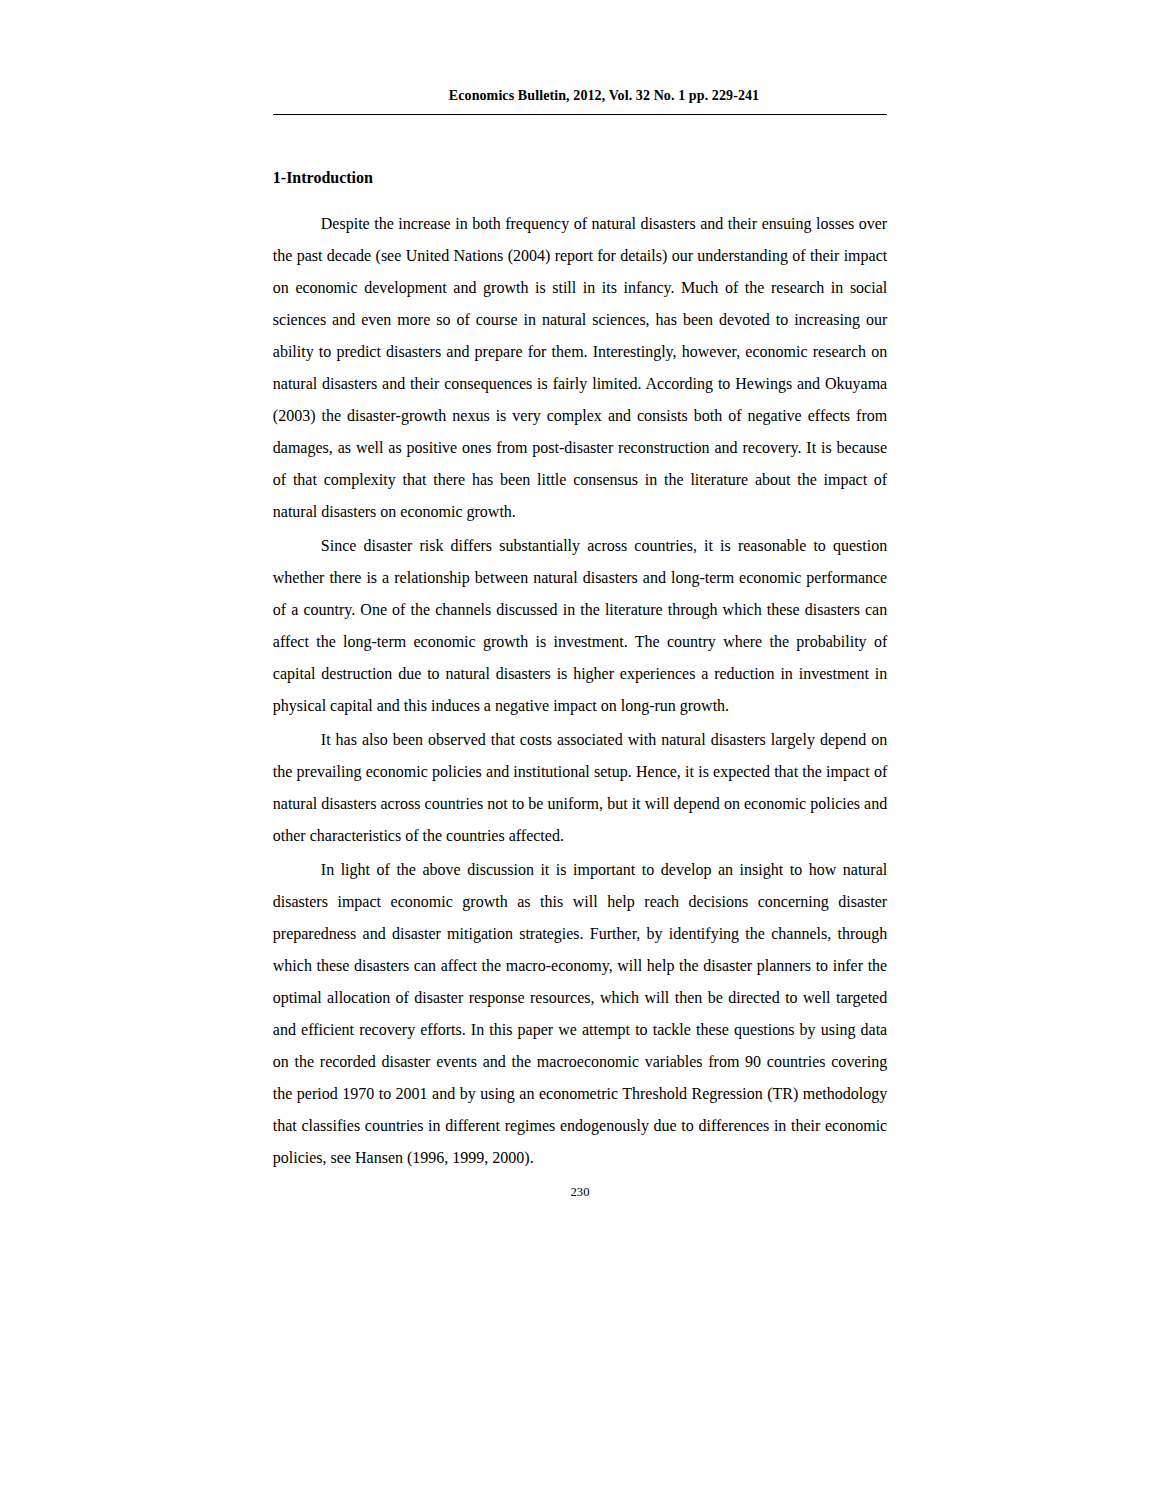Economics Bulletin, 2012, Vol. 32 No. 1 pp. 229-241
1-Introduction
Despite the increase in both frequency of natural disasters and their ensuing losses over the past decade (see United Nations (2004) report for details) our understanding of their impact on economic development and growth is still in its infancy. Much of the research in social sciences and even more so of course in natural sciences, has been devoted to increasing our ability to predict disasters and prepare for them. Interestingly, however, economic research on natural disasters and their consequences is fairly limited. According to Hewings and Okuyama (2003) the disaster-growth nexus is very complex and consists both of negative effects from damages, as well as positive ones from post-disaster reconstruction and recovery. It is because of that complexity that there has been little consensus in the literature about the impact of natural disasters on economic growth.
Since disaster risk differs substantially across countries, it is reasonable to question whether there is a relationship between natural disasters and long-term economic performance of a country. One of the channels discussed in the literature through which these disasters can affect the long-term economic growth is investment. The country where the probability of capital destruction due to natural disasters is higher experiences a reduction in investment in physical capital and this induces a negative impact on long-run growth.
It has also been observed that costs associated with natural disasters largely depend on the prevailing economic policies and institutional setup. Hence, it is expected that the impact of natural disasters across countries not to be uniform, but it will depend on economic policies and other characteristics of the countries affected.
In light of the above discussion it is important to develop an insight to how natural disasters impact economic growth as this will help reach decisions concerning disaster preparedness and disaster mitigation strategies. Further, by identifying the channels, through which these disasters can affect the macro-economy, will help the disaster planners to infer the optimal allocation of disaster response resources, which will then be directed to well targeted and efficient recovery efforts. In this paper we attempt to tackle these questions by using data on the recorded disaster events and the macroeconomic variables from 90 countries covering the period 1970 to 2001 and by using an econometric Threshold Regression (TR) methodology that classifies countries in different regimes endogenously due to differences in their economic policies, see Hansen (1996, 1999, 2000).
230